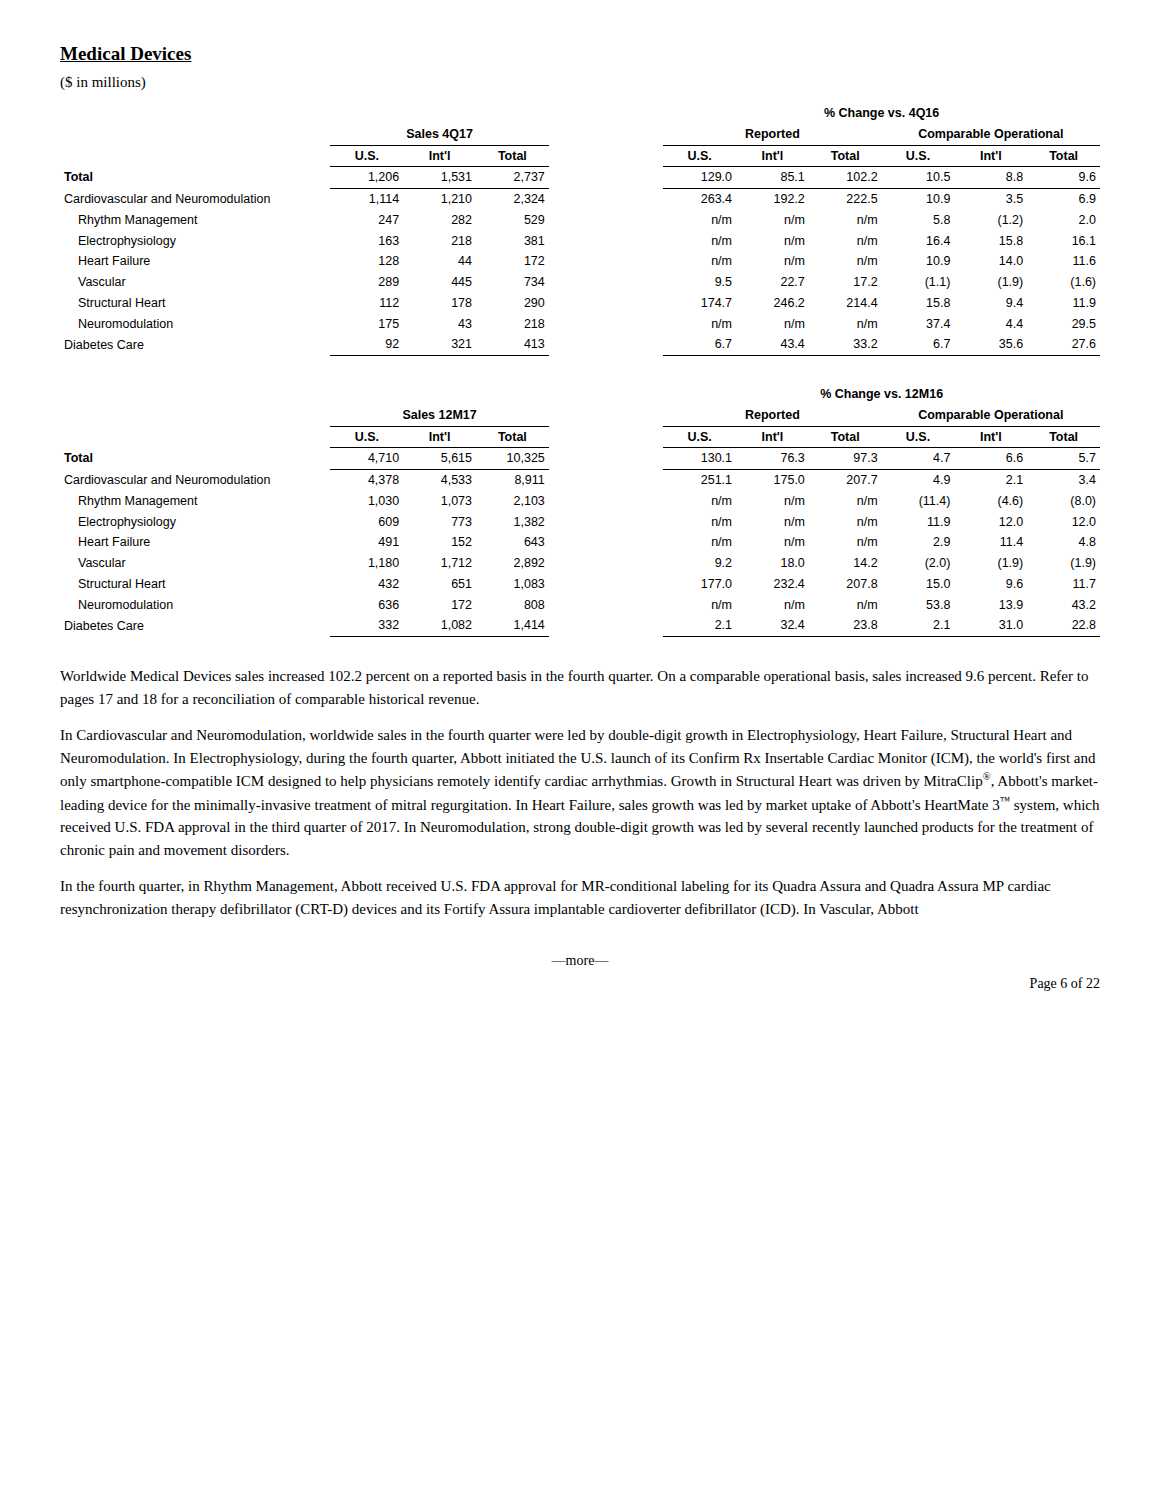Medical Devices
($ in millions)
| | | | % Change vs. 4Q16 |
| | Sales 4Q17 | | Reported | Comparable Operational |
| | U.S. | Int'l | Total | | U.S. | Int'l | Total | U.S. | Int'l | Total |
| Total | 1,206 | 1,531 | 2,737 | | 129.0 | 85.1 | 102.2 | 10.5 | 8.8 | 9.6 |
| Cardiovascular and Neuromodulation | 1,114 | 1,210 | 2,324 | | 263.4 | 192.2 | 222.5 | 10.9 | 3.5 | 6.9 |
| Rhythm Management | 247 | 282 | 529 | | n/m | n/m | n/m | 5.8 | (1.2) | 2.0 |
| Electrophysiology | 163 | 218 | 381 | | n/m | n/m | n/m | 16.4 | 15.8 | 16.1 |
| Heart Failure | 128 | 44 | 172 | | n/m | n/m | n/m | 10.9 | 14.0 | 11.6 |
| Vascular | 289 | 445 | 734 | | 9.5 | 22.7 | 17.2 | (1.1) | (1.9) | (1.6) |
| Structural Heart | 112 | 178 | 290 | | 174.7 | 246.2 | 214.4 | 15.8 | 9.4 | 11.9 |
| Neuromodulation | 175 | 43 | 218 | | n/m | n/m | n/m | 37.4 | 4.4 | 29.5 |
| Diabetes Care | 92 | 321 | 413 | | 6.7 | 43.4 | 33.2 | 6.7 | 35.6 | 27.6 |
| | | | % Change vs. 12M16 |
| | Sales 12M17 | | Reported | Comparable Operational |
| | U.S. | Int'l | Total | | U.S. | Int'l | Total | U.S. | Int'l | Total |
| Total | 4,710 | 5,615 | 10,325 | | 130.1 | 76.3 | 97.3 | 4.7 | 6.6 | 5.7 |
| Cardiovascular and Neuromodulation | 4,378 | 4,533 | 8,911 | | 251.1 | 175.0 | 207.7 | 4.9 | 2.1 | 3.4 |
| Rhythm Management | 1,030 | 1,073 | 2,103 | | n/m | n/m | n/m | (11.4) | (4.6) | (8.0) |
| Electrophysiology | 609 | 773 | 1,382 | | n/m | n/m | n/m | 11.9 | 12.0 | 12.0 |
| Heart Failure | 491 | 152 | 643 | | n/m | n/m | n/m | 2.9 | 11.4 | 4.8 |
| Vascular | 1,180 | 1,712 | 2,892 | | 9.2 | 18.0 | 14.2 | (2.0) | (1.9) | (1.9) |
| Structural Heart | 432 | 651 | 1,083 | | 177.0 | 232.4 | 207.8 | 15.0 | 9.6 | 11.7 |
| Neuromodulation | 636 | 172 | 808 | | n/m | n/m | n/m | 53.8 | 13.9 | 43.2 |
| Diabetes Care | 332 | 1,082 | 1,414 | | 2.1 | 32.4 | 23.8 | 2.1 | 31.0 | 22.8 |
Worldwide Medical Devices sales increased 102.2 percent on a reported basis in the fourth quarter. On a comparable operational basis, sales increased 9.6 percent. Refer to pages 17 and 18 for a reconciliation of comparable historical revenue.
In Cardiovascular and Neuromodulation, worldwide sales in the fourth quarter were led by double-digit growth in Electrophysiology, Heart Failure, Structural Heart and Neuromodulation. In Electrophysiology, during the fourth quarter, Abbott initiated the U.S. launch of its Confirm Rx Insertable Cardiac Monitor (ICM), the world's first and only smartphone-compatible ICM designed to help physicians remotely identify cardiac arrhythmias. Growth in Structural Heart was driven by MitraClip®, Abbott's market-leading device for the minimally-invasive treatment of mitral regurgitation. In Heart Failure, sales growth was led by market uptake of Abbott's HeartMate 3™ system, which received U.S. FDA approval in the third quarter of 2017. In Neuromodulation, strong double-digit growth was led by several recently launched products for the treatment of chronic pain and movement disorders.
In the fourth quarter, in Rhythm Management, Abbott received U.S. FDA approval for MR-conditional labeling for its Quadra Assura and Quadra Assura MP cardiac resynchronization therapy defibrillator (CRT-D) devices and its Fortify Assura implantable cardioverter defibrillator (ICD). In Vascular, Abbott
—more—
Page 6 of 22